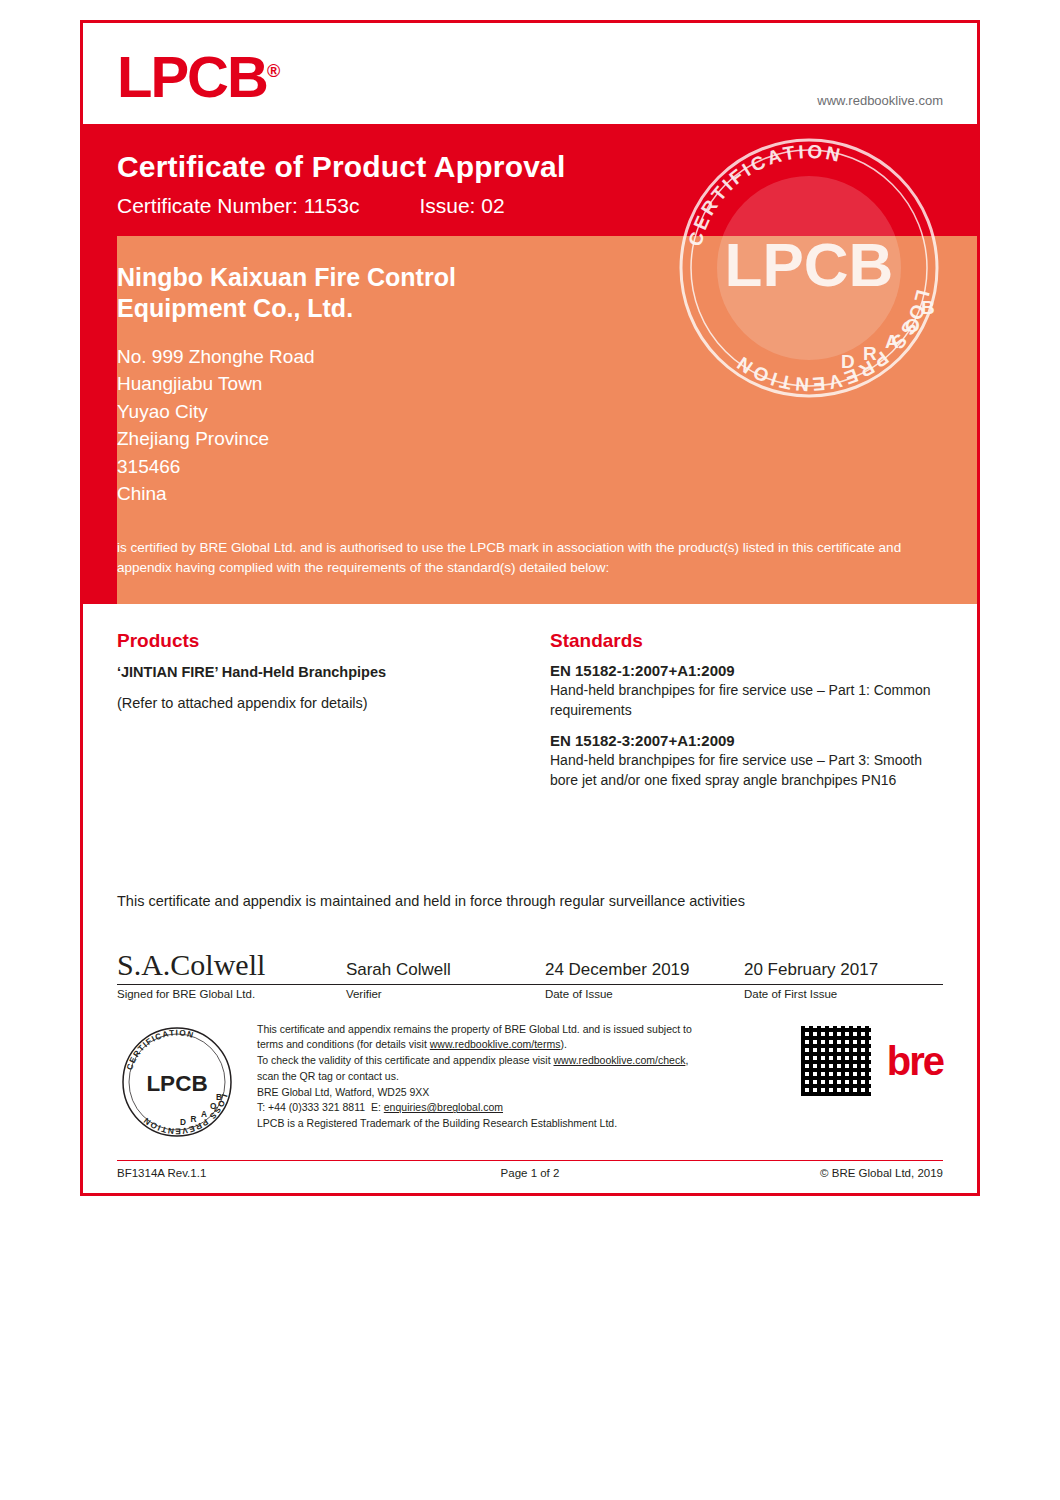LPCB®
www.redbooklive.com
CERTIFICATION LOSS PREVENTION LPCB B O A R D
Certificate of Product Approval
Certificate Number: 1153c Issue: 02
Ningbo Kaixuan Fire Control
Equipment Co., Ltd.
No. 999 Zhonghe Road
Huangjiabu Town
Yuyao City
Zhejiang Province
315466
China
is certified by BRE Global Ltd. and is authorised to use the LPCB mark in association with the product(s) listed in this certificate and appendix having complied with the requirements of the standard(s) detailed below:
Products
‘JINTIAN FIRE’ Hand-Held Branchpipes
(Refer to attached appendix for details)
Standards
EN 15182-1:2007+A1:2009
Hand-held branchpipes for fire service use – Part 1: Common requirements
EN 15182-3:2007+A1:2009
Hand-held branchpipes for fire service use – Part 3: Smooth bore jet and/or one fixed spray angle branchpipes PN16
This certificate and appendix is maintained and held in force through regular surveillance activities
S.A.Colwell
Sarah Colwell
24 December 2019
20 February 2017
Signed for BRE Global Ltd.
Verifier
Date of Issue
Date of First Issue
CERTIFICATION LOSS PREVENTION LPCB B O A R D
This certificate and appendix remains the property of BRE Global Ltd. and is issued subject to terms and conditions (for details visit www.redbooklive.com/terms).
To check the validity of this certificate and appendix please visit www.redbooklive.com/check, scan the QR tag or contact us.
BRE Global Ltd, Watford, WD25 9XX
T: +44 (0)333 321 8811 E: enquiries@breglobal.com
LPCB is a Registered Trademark of the Building Research Establishment Ltd.
bre
BF1314A Rev.1.1
Page 1 of 2
© BRE Global Ltd, 2019